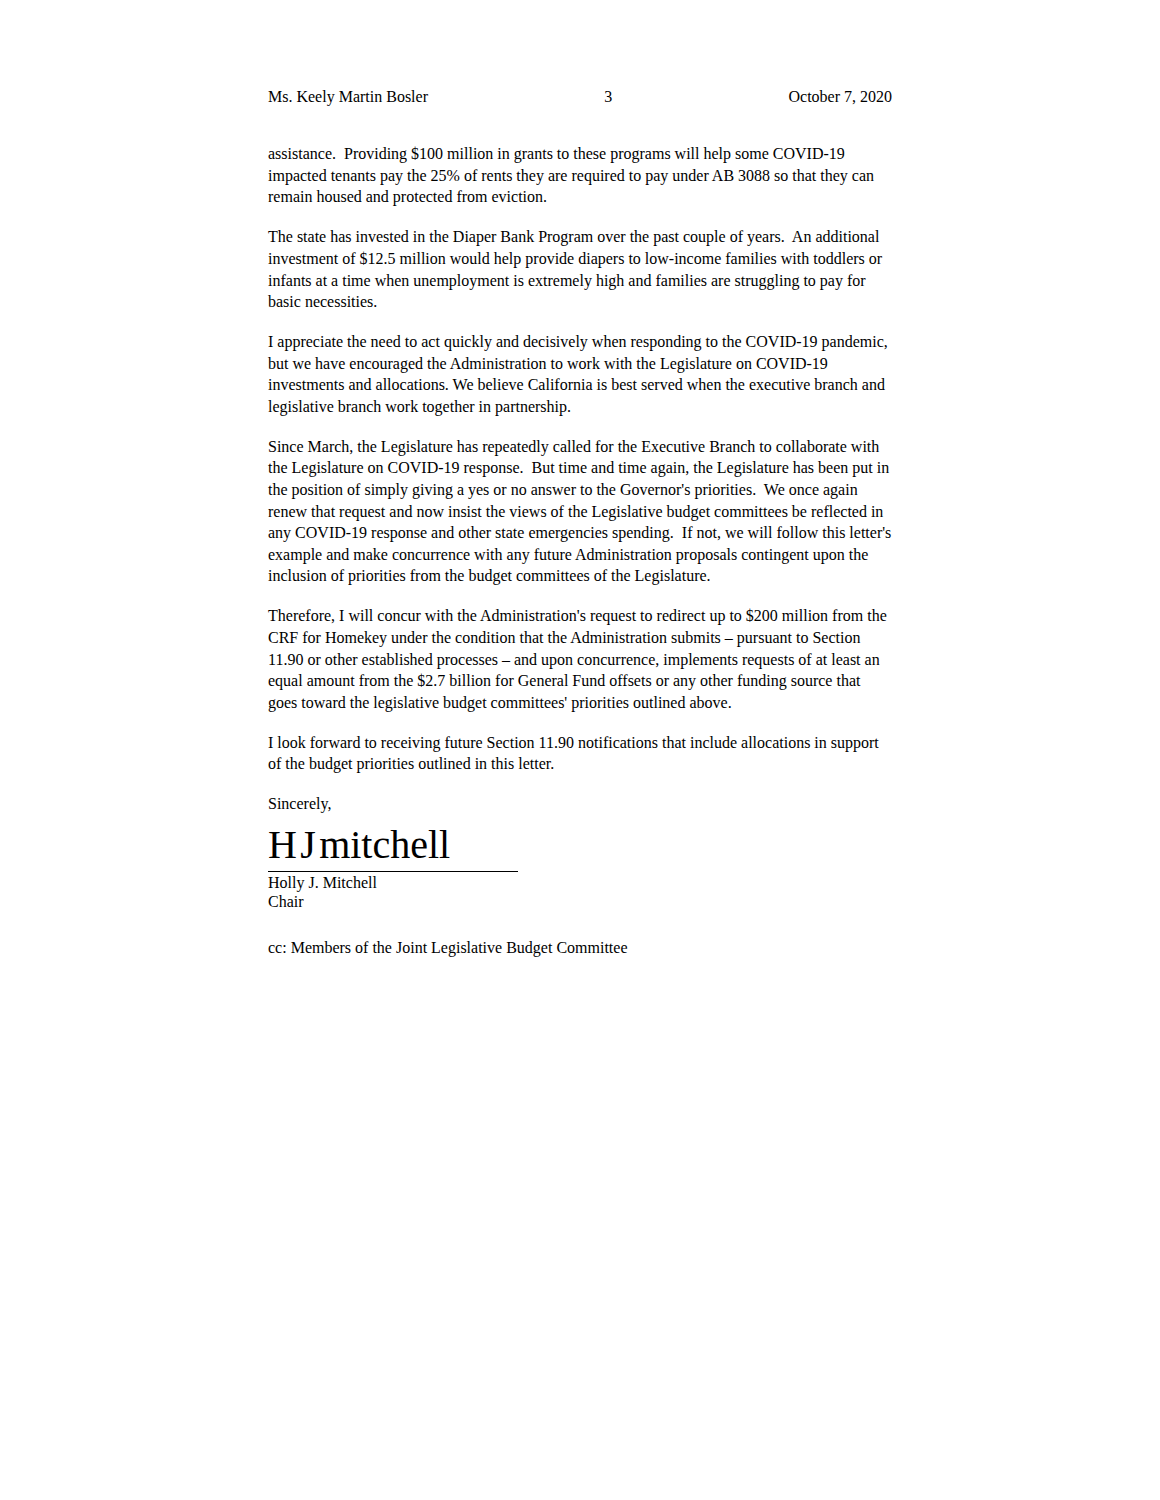Ms. Keely Martin Bosler
3
October 7, 2020
assistance. Providing $100 million in grants to these programs will help some COVID-19 impacted tenants pay the 25% of rents they are required to pay under AB 3088 so that they can remain housed and protected from eviction.
The state has invested in the Diaper Bank Program over the past couple of years. An additional investment of $12.5 million would help provide diapers to low-income families with toddlers or infants at a time when unemployment is extremely high and families are struggling to pay for basic necessities.
I appreciate the need to act quickly and decisively when responding to the COVID-19 pandemic, but we have encouraged the Administration to work with the Legislature on COVID-19 investments and allocations. We believe California is best served when the executive branch and legislative branch work together in partnership.
Since March, the Legislature has repeatedly called for the Executive Branch to collaborate with the Legislature on COVID-19 response. But time and time again, the Legislature has been put in the position of simply giving a yes or no answer to the Governor's priorities. We once again renew that request and now insist the views of the Legislative budget committees be reflected in any COVID-19 response and other state emergencies spending. If not, we will follow this letter's example and make concurrence with any future Administration proposals contingent upon the inclusion of priorities from the budget committees of the Legislature.
Therefore, I will concur with the Administration's request to redirect up to $200 million from the CRF for Homekey under the condition that the Administration submits – pursuant to Section 11.90 or other established processes – and upon concurrence, implements requests of at least an equal amount from the $2.7 billion for General Fund offsets or any other funding source that goes toward the legislative budget committees' priorities outlined above.
I look forward to receiving future Section 11.90 notifications that include allocations in support of the budget priorities outlined in this letter.
Sincerely,
H J mitchell
Holly J. Mitchell
Chair
cc: Members of the Joint Legislative Budget Committee